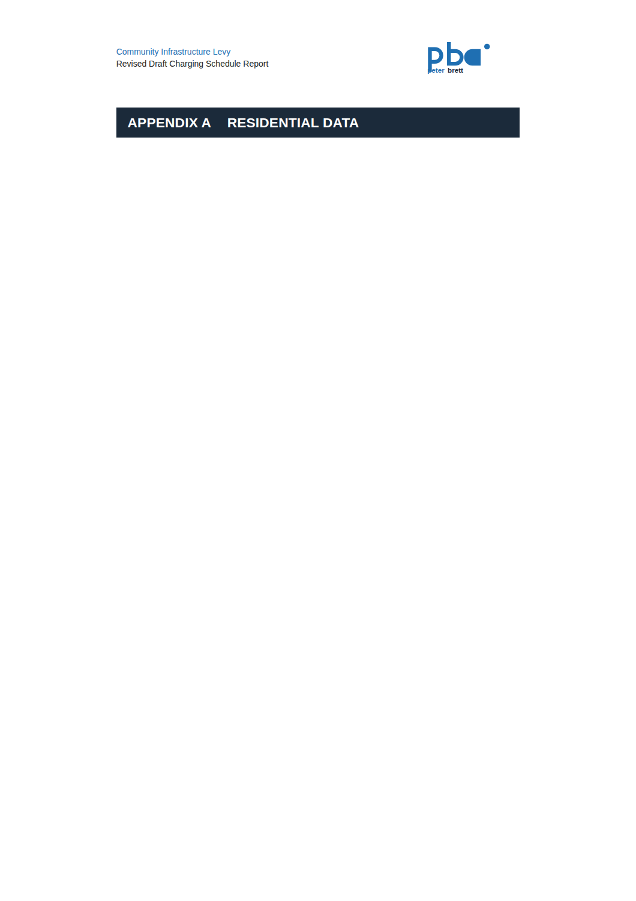Community Infrastructure Levy
Revised Draft Charging Schedule Report
pba peterbrett peter brett
APPENDIX A RESIDENTIAL DATA